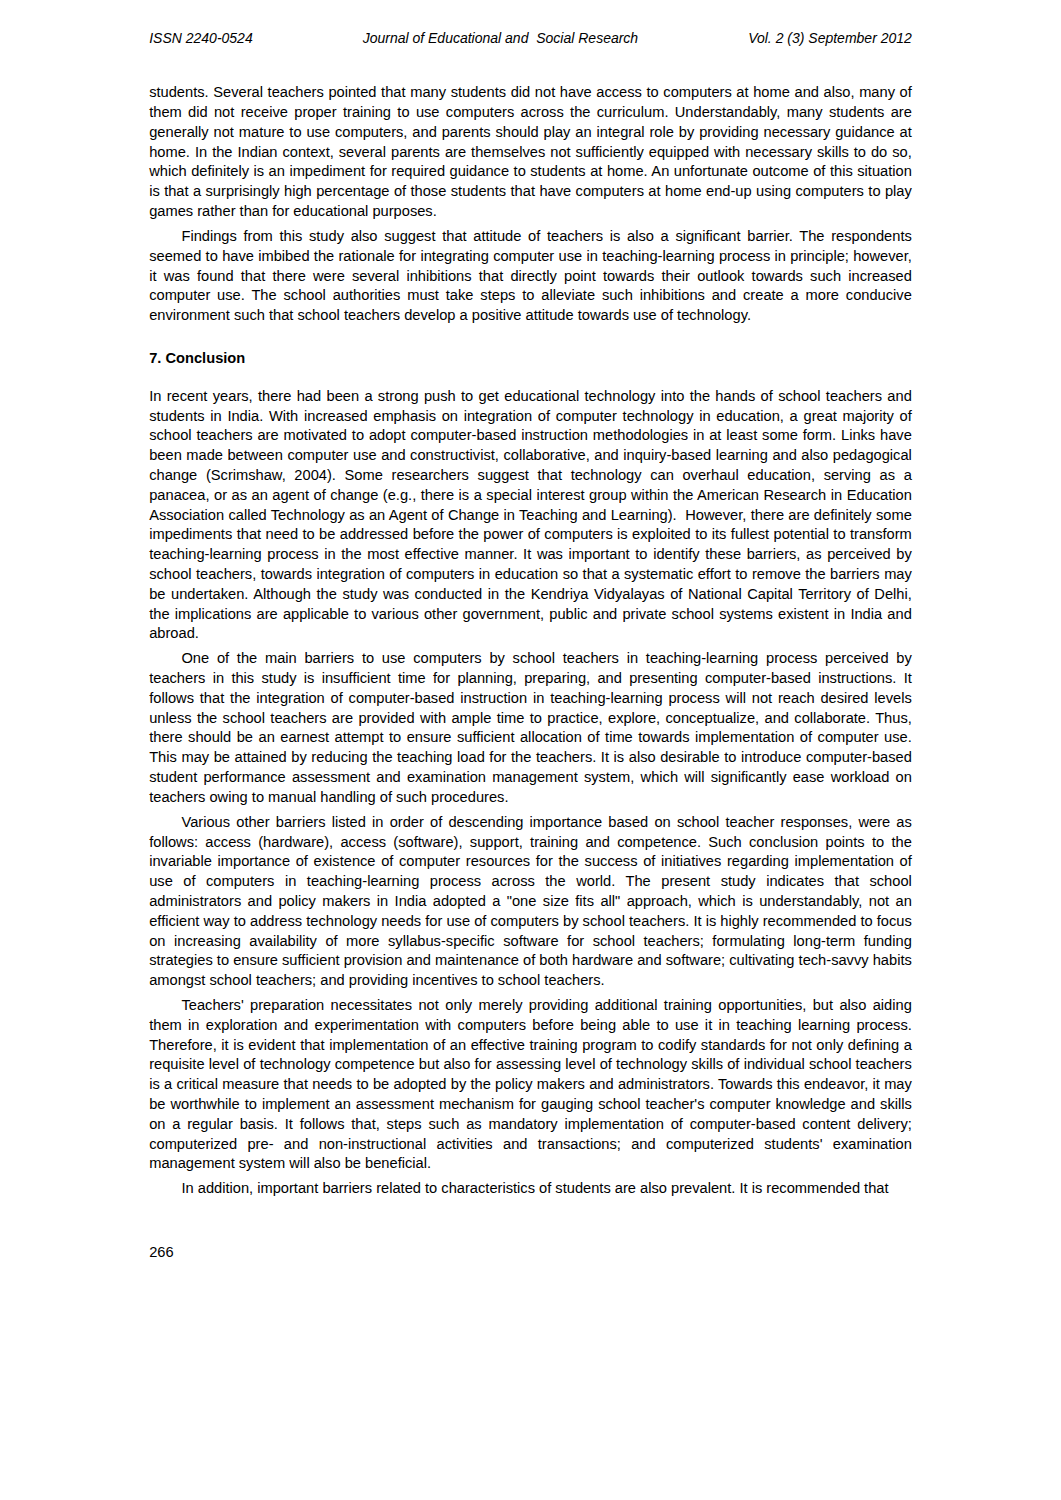ISSN 2240-0524 Journal of Educational and Social Research Vol. 2 (3) September 2012
students. Several teachers pointed that many students did not have access to computers at home and also, many of them did not receive proper training to use computers across the curriculum. Understandably, many students are generally not mature to use computers, and parents should play an integral role by providing necessary guidance at home. In the Indian context, several parents are themselves not sufficiently equipped with necessary skills to do so, which definitely is an impediment for required guidance to students at home. An unfortunate outcome of this situation is that a surprisingly high percentage of those students that have computers at home end-up using computers to play games rather than for educational purposes.
Findings from this study also suggest that attitude of teachers is also a significant barrier. The respondents seemed to have imbibed the rationale for integrating computer use in teaching-learning process in principle; however, it was found that there were several inhibitions that directly point towards their outlook towards such increased computer use. The school authorities must take steps to alleviate such inhibitions and create a more conducive environment such that school teachers develop a positive attitude towards use of technology.
7. Conclusion
In recent years, there had been a strong push to get educational technology into the hands of school teachers and students in India. With increased emphasis on integration of computer technology in education, a great majority of school teachers are motivated to adopt computer-based instruction methodologies in at least some form. Links have been made between computer use and constructivist, collaborative, and inquiry-based learning and also pedagogical change (Scrimshaw, 2004). Some researchers suggest that technology can overhaul education, serving as a panacea, or as an agent of change (e.g., there is a special interest group within the American Research in Education Association called Technology as an Agent of Change in Teaching and Learning). However, there are definitely some impediments that need to be addressed before the power of computers is exploited to its fullest potential to transform teaching-learning process in the most effective manner. It was important to identify these barriers, as perceived by school teachers, towards integration of computers in education so that a systematic effort to remove the barriers may be undertaken. Although the study was conducted in the Kendriya Vidyalayas of National Capital Territory of Delhi, the implications are applicable to various other government, public and private school systems existent in India and abroad.
One of the main barriers to use computers by school teachers in teaching-learning process perceived by teachers in this study is insufficient time for planning, preparing, and presenting computer-based instructions. It follows that the integration of computer-based instruction in teaching-learning process will not reach desired levels unless the school teachers are provided with ample time to practice, explore, conceptualize, and collaborate. Thus, there should be an earnest attempt to ensure sufficient allocation of time towards implementation of computer use. This may be attained by reducing the teaching load for the teachers. It is also desirable to introduce computer-based student performance assessment and examination management system, which will significantly ease workload on teachers owing to manual handling of such procedures.
Various other barriers listed in order of descending importance based on school teacher responses, were as follows: access (hardware), access (software), support, training and competence. Such conclusion points to the invariable importance of existence of computer resources for the success of initiatives regarding implementation of use of computers in teaching-learning process across the world. The present study indicates that school administrators and policy makers in India adopted a "one size fits all" approach, which is understandably, not an efficient way to address technology needs for use of computers by school teachers. It is highly recommended to focus on increasing availability of more syllabus-specific software for school teachers; formulating long-term funding strategies to ensure sufficient provision and maintenance of both hardware and software; cultivating tech-savvy habits amongst school teachers; and providing incentives to school teachers.
Teachers' preparation necessitates not only merely providing additional training opportunities, but also aiding them in exploration and experimentation with computers before being able to use it in teaching learning process. Therefore, it is evident that implementation of an effective training program to codify standards for not only defining a requisite level of technology competence but also for assessing level of technology skills of individual school teachers is a critical measure that needs to be adopted by the policy makers and administrators. Towards this endeavor, it may be worthwhile to implement an assessment mechanism for gauging school teacher's computer knowledge and skills on a regular basis. It follows that, steps such as mandatory implementation of computer-based content delivery; computerized pre- and non-instructional activities and transactions; and computerized students' examination management system will also be beneficial.
In addition, important barriers related to characteristics of students are also prevalent. It is recommended that
266